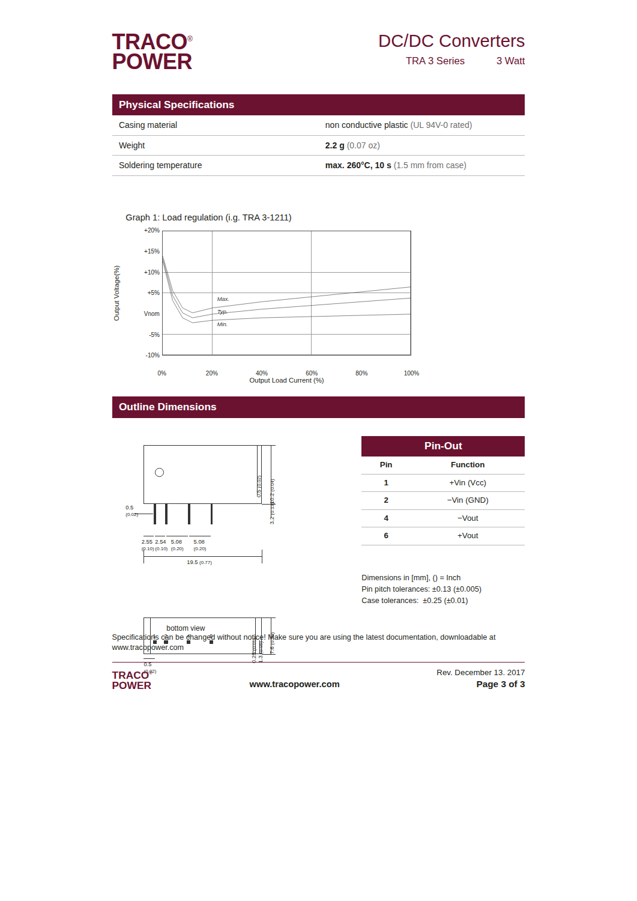TRACO® POWER
DC/DC Converters
TRA 3 Series 3 Watt
Physical Specifications
| Casing material | non conductive plastic (UL 94V-0 rated) |
| Weight | 2.2 g (0.07 oz) |
| Soldering temperature | max. 260°C, 10 s (1.5 mm from case) |
Graph 1: Load regulation (i.g. TRA 3-1211)
Output Voltage(%)
+20% +15% +10% +5% Vnom -5% -10%
Max. Typ. Min.
0% 20% 40% 60% 80% 100%
Output Load Current (%)
Outline Dimensions
10.2 (0.04)
0.5 (0.02)
3.2 (0.13)
0.5(0.02)
2.55(0.10)
2.54(0.10)
5.08(0.20)
5.08(0.20)
19.5 (0.77)
bottom view
1
2
4
6
0.5(0.02)
7.6 (0.30)
0.25 (0.01)
1.3 (0.05)
Pin-Out
| Pin | Function |
| --- | --- |
| 1 | +Vin (Vcc) |
| 2 | −Vin (GND) |
| 4 | −Vout |
| 6 | +Vout |
Dimensions in [mm], () = Inch
Pin pitch tolerances: ±0.13 (±0.005)
Case tolerances: ±0.25 (±0.01)
Specifications can be changed without notice! Make sure you are using the latest documentation, downloadable at www.tracopower.com
TRACO®
POWER
www.tracopower.com
Rev. December 13. 2017
Page 3 of 3